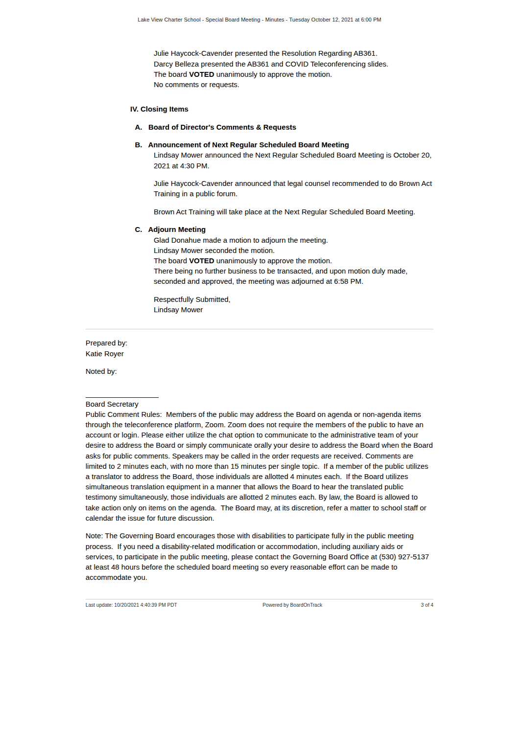Lake View Charter School - Special Board Meeting - Minutes - Tuesday October 12, 2021 at 6:00 PM
Julie Haycock-Cavender presented the Resolution Regarding AB361.
Darcy Belleza presented the AB361 and COVID Teleconferencing slides.
The board VOTED unanimously to approve the motion.
No comments or requests.
IV. Closing Items
A. Board of Director's Comments & Requests
B. Announcement of Next Regular Scheduled Board Meeting
Lindsay Mower announced the Next Regular Scheduled Board Meeting is October 20, 2021 at 4:30 PM.
Julie Haycock-Cavender announced that legal counsel recommended to do Brown Act Training in a public forum.
Brown Act Training will take place at the Next Regular Scheduled Board Meeting.
C. Adjourn Meeting
Glad Donahue made a motion to adjourn the meeting.
Lindsay Mower seconded the motion.
The board VOTED unanimously to approve the motion.
There being no further business to be transacted, and upon motion duly made, seconded and approved, the meeting was adjourned at 6:58 PM.
Respectfully Submitted,
Lindsay Mower
Prepared by:
Katie Royer
Noted by:
Board Secretary
Public Comment Rules: Members of the public may address the Board on agenda or non-agenda items through the teleconference platform, Zoom. Zoom does not require the members of the public to have an account or login. Please either utilize the chat option to communicate to the administrative team of your desire to address the Board or simply communicate orally your desire to address the Board when the Board asks for public comments. Speakers may be called in the order requests are received. Comments are limited to 2 minutes each, with no more than 15 minutes per single topic. If a member of the public utilizes a translator to address the Board, those individuals are allotted 4 minutes each. If the Board utilizes simultaneous translation equipment in a manner that allows the Board to hear the translated public testimony simultaneously, those individuals are allotted 2 minutes each. By law, the Board is allowed to take action only on items on the agenda. The Board may, at its discretion, refer a matter to school staff or calendar the issue for future discussion.
Note: The Governing Board encourages those with disabilities to participate fully in the public meeting process. If you need a disability-related modification or accommodation, including auxiliary aids or services, to participate in the public meeting, please contact the Governing Board Office at (530) 927-5137 at least 48 hours before the scheduled board meeting so every reasonable effort can be made to accommodate you.
Last update: 10/20/2021 4:40:39 PM PDT
Powered by BoardOnTrack
3 of 4